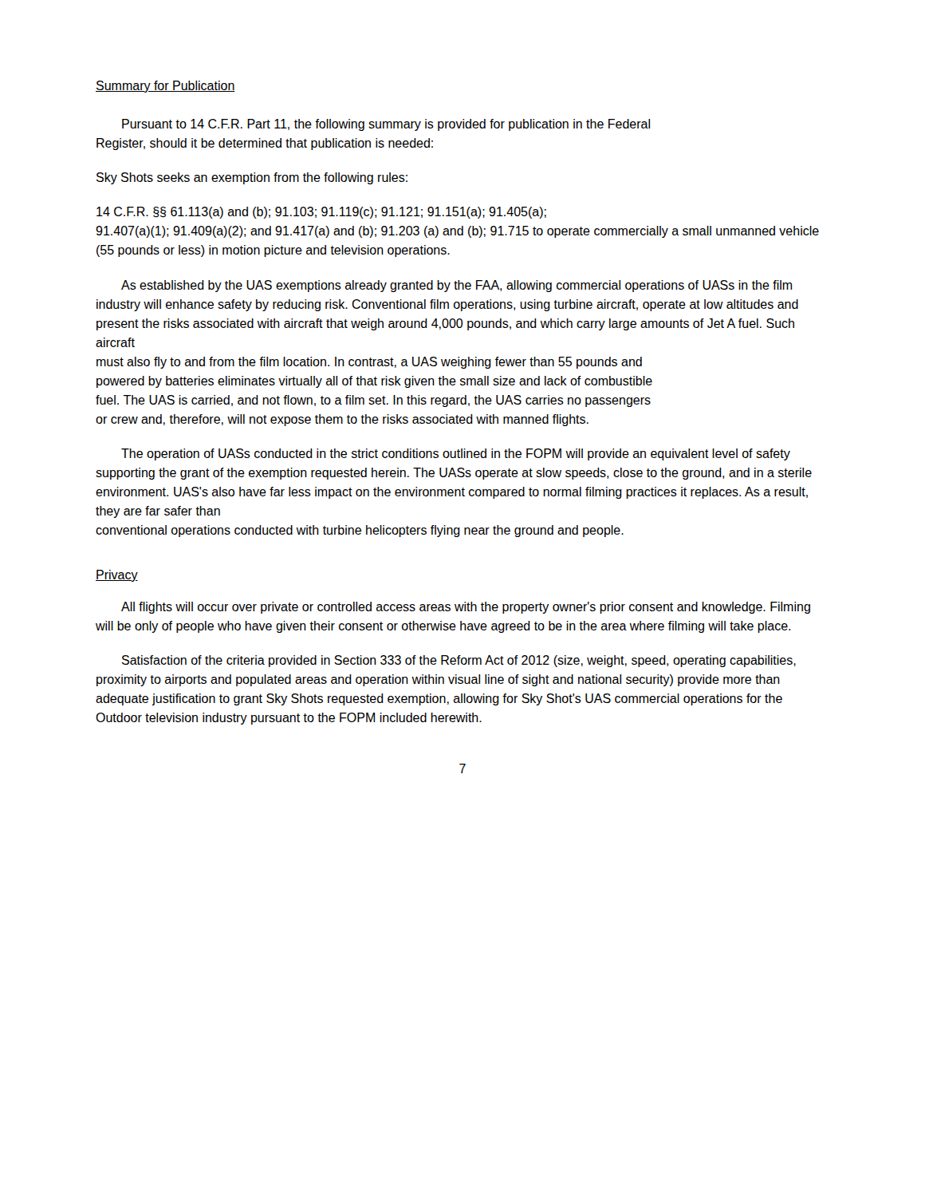Summary for Publication
Pursuant to 14 C.F.R. Part 11, the following summary is provided for publication in the Federal
Register, should it be determined that publication is needed:
Sky Shots seeks an exemption from the following rules:
14 C.F.R. §§ 61.113(a) and (b); 91.103; 91.119(c); 91.121; 91.151(a); 91.405(a);
91.407(a)(1); 91.409(a)(2); and 91.417(a) and (b); 91.203 (a) and (b); 91.715 to operate commercially a small unmanned vehicle (55 pounds or less) in motion picture and television operations.
As established by the UAS exemptions already granted by the FAA, allowing commercial operations of UASs in the film industry will enhance safety by reducing risk. Conventional film operations, using turbine aircraft, operate at low altitudes and present the risks associated with aircraft that weigh around 4,000 pounds, and which carry large amounts of Jet A fuel. Such aircraft
must also fly to and from the film location. In contrast, a UAS weighing fewer than 55 pounds and
powered by batteries eliminates virtually all of that risk given the small size and lack of combustible
fuel. The UAS is carried, and not flown, to a film set. In this regard, the UAS carries no passengers
or crew and, therefore, will not expose them to the risks associated with manned flights.
The operation of UASs conducted in the strict conditions outlined in the FOPM will provide an equivalent level of safety supporting the grant of the exemption requested herein. The UASs operate at slow speeds, close to the ground, and in a sterile environment. UAS's also have far less impact on the environment compared to normal filming practices it replaces. As a result, they are far safer than
conventional operations conducted with turbine helicopters flying near the ground and people.
Privacy
All flights will occur over private or controlled access areas with the property owner's prior consent and knowledge. Filming will be only of people who have given their consent or otherwise have agreed to be in the area where filming will take place.
Satisfaction of the criteria provided in Section 333 of the Reform Act of 2012 (size, weight, speed, operating capabilities, proximity to airports and populated areas and operation within visual line of sight and national security) provide more than adequate justification to grant Sky Shots requested exemption, allowing for Sky Shot's UAS commercial operations for the Outdoor television industry pursuant to the FOPM included herewith.
7